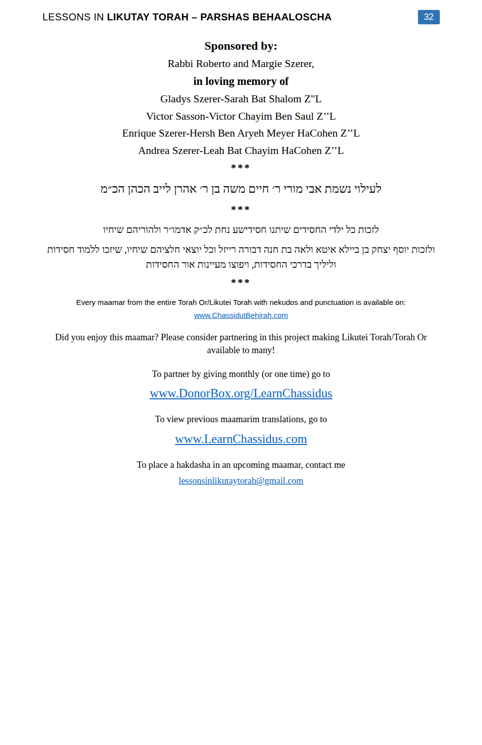LESSONS IN LIKUTAY TORAH – PARSHAS BEHAALOSCHA
32
Sponsored by:
Rabbi Roberto and Margie Szerer,
in loving memory of
Gladys Szerer-Sarah Bat Shalom Z"L
Victor Sasson-Victor Chayim Ben Saul Z’’L
Enrique Szerer-Hersh Ben Aryeh Meyer HaCohen Z’’L
Andrea Szerer-Leah Bat Chayim HaCohen Z’’L
***
לעילוי נשמת אבי מורי ר׳ חיים משה בן ר׳ אהרן לייב הכהן הכ״מ
***
לזכות כל ילדי החסידים שיתנו חסידישע נחת לכ״ק אדמו״ר ולהוריהם שיחיו
ולזכות יוסף יצחק בן ביילא איטא ולאה בת חנה דבורה רייזל וכל יוצאי חלציהם שיחיו, שיזכו ללמוד חסידות וליליך בדרכי החסידות, ויפוצו מעיינות אור החסידות
***
Every maamar from the entire Torah Or/Likutei Torah with nekudos and punctuation is available on:
www.ChassidutBehirah.com
Did you enjoy this maamar? Please consider partnering in this project making Likutei Torah/Torah Or available to many!
To partner by giving monthly (or one time) go to
www.DonorBox.org/LearnChassidus
To view previous maamarim translations, go to
www.LearnChassidus.com
To place a hakdasha in an upcoming maamar, contact me
lessonsinlikutaytorah@gmail.com